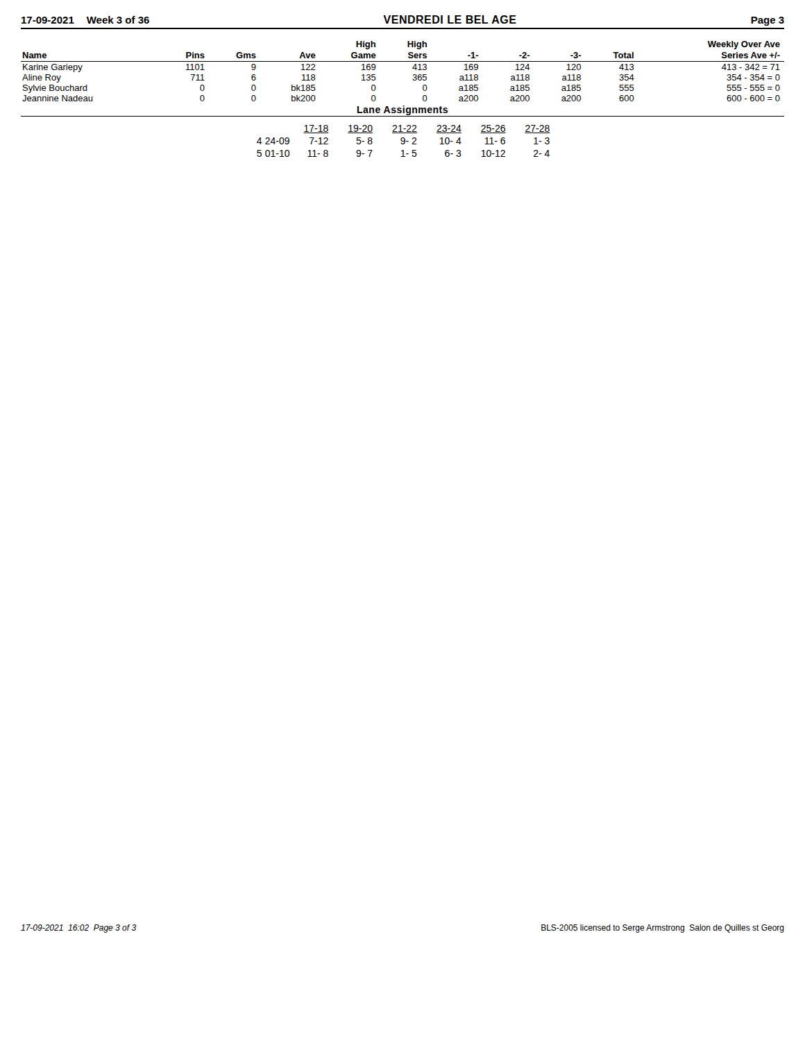17-09-2021 Week 3 of 36 VENDREDI LE BEL AGE Page 3
| | | | | High | High | | | | | Weekly Over Ave |
| --- | --- | --- | --- | --- | --- | --- | --- | --- | --- | --- |
| Name | Pins | Gms | Ave | Game | Sers | -1- | -2- | -3- | Total | Series Ave +/- |
| Karine Gariepy | 1101 | 9 | 122 | 169 | 413 | 169 | 124 | 120 | 413 | 413 - 342 = 71 |
| Aline Roy | 711 | 6 | 118 | 135 | 365 | a118 | a118 | a118 | 354 | 354 - 354 = 0 |
| Sylvie Bouchard | 0 | 0 | bk185 | 0 | 0 | a185 | a185 | a185 | 555 | 555 - 555 = 0 |
| Jeannine Nadeau | 0 | 0 | bk200 | 0 | 0 | a200 | a200 | a200 | 600 | 600 - 600 = 0 |
Lane Assignments
| | | 17-18 | 19-20 | 21-22 | 23-24 | 25-26 | 27-28 |
| --- | --- | --- | --- | --- | --- | --- | --- |
| 4 | 24-09 | 7-12 | 5- 8 | 9- 2 | 10- 4 | 11- 6 | 1- 3 |
| 5 | 01-10 | 11- 8 | 9- 7 | 1- 5 | 6- 3 | 10-12 | 2- 4 |
17-09-2021 16:02 Page 3 of 3 BLS-2005 licensed to Serge Armstrong Salon de Quilles st Georg